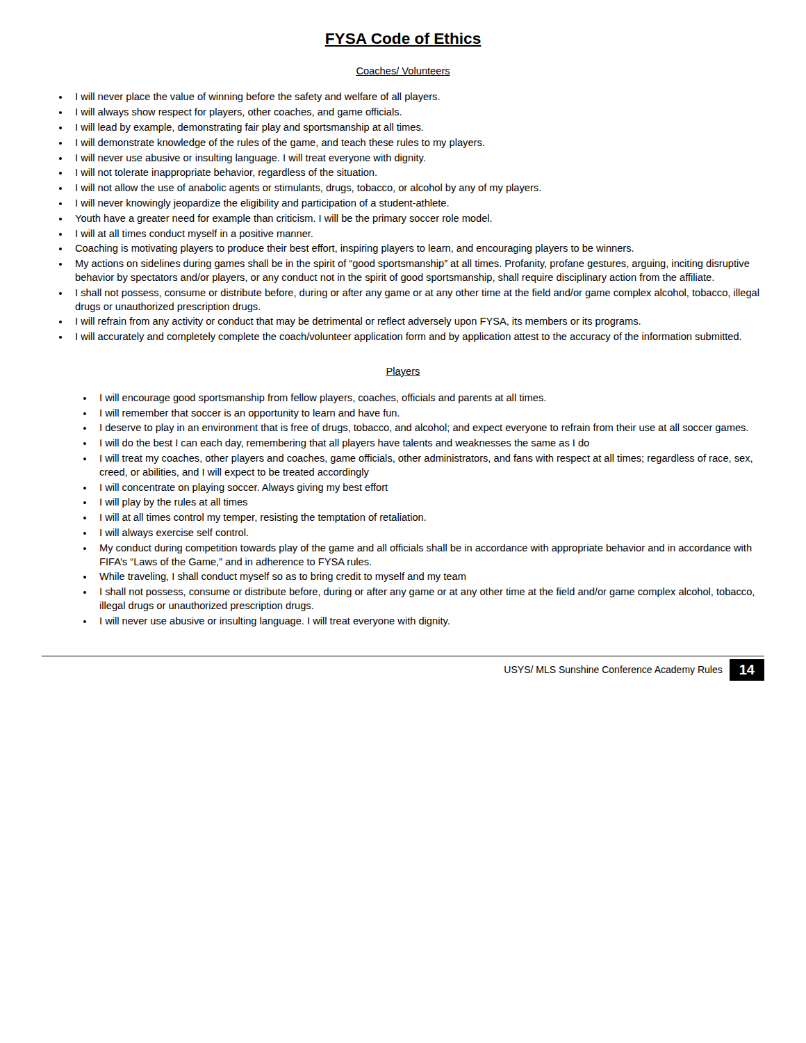FYSA Code of Ethics
Coaches/ Volunteers
I will never place the value of winning before the safety and welfare of all players.
I will always show respect for players, other coaches, and game officials.
I will lead by example, demonstrating fair play and sportsmanship at all times.
I will demonstrate knowledge of the rules of the game, and teach these rules to my players.
I will never use abusive or insulting language. I will treat everyone with dignity.
I will not tolerate inappropriate behavior, regardless of the situation.
I will not allow the use of anabolic agents or stimulants, drugs, tobacco, or alcohol by any of my players.
I will never knowingly jeopardize the eligibility and participation of a student-athlete.
Youth have a greater need for example than criticism. I will be the primary soccer role model.
I will at all times conduct myself in a positive manner.
Coaching is motivating players to produce their best effort, inspiring players to learn, and encouraging players to be winners.
My actions on sidelines during games shall be in the spirit of “good sportsmanship” at all times. Profanity, profane gestures, arguing, inciting disruptive behavior by spectators and/or players, or any conduct not in the spirit of good sportsmanship, shall require disciplinary action from the affiliate.
I shall not possess, consume or distribute before, during or after any game or at any other time at the field and/or game complex alcohol, tobacco, illegal drugs or unauthorized prescription drugs.
I will refrain from any activity or conduct that may be detrimental or reflect adversely upon FYSA, its members or its programs.
I will accurately and completely complete the coach/volunteer application form and by application attest to the accuracy of the information submitted.
Players
I will encourage good sportsmanship from fellow players, coaches, officials and parents at all times.
I will remember that soccer is an opportunity to learn and have fun.
I deserve to play in an environment that is free of drugs, tobacco, and alcohol; and expect everyone to refrain from their use at all soccer games.
I will do the best I can each day, remembering that all players have talents and weaknesses the same as I do
I will treat my coaches, other players and coaches, game officials, other administrators, and fans with respect at all times; regardless of race, sex, creed, or abilities, and I will expect to be treated accordingly
I will concentrate on playing soccer. Always giving my best effort
I will play by the rules at all times
I will at all times control my temper, resisting the temptation of retaliation.
I will always exercise self control.
My conduct during competition towards play of the game and all officials shall be in accordance with appropriate behavior and in accordance with FIFA’s “Laws of the Game,” and in adherence to FYSA rules.
While traveling, I shall conduct myself so as to bring credit to myself and my team
I shall not possess, consume or distribute before, during or after any game or at any other time at the field and/or game complex alcohol, tobacco, illegal drugs or unauthorized prescription drugs.
I will never use abusive or insulting language. I will treat everyone with dignity.
USYS/ MLS Sunshine Conference Academy Rules
14